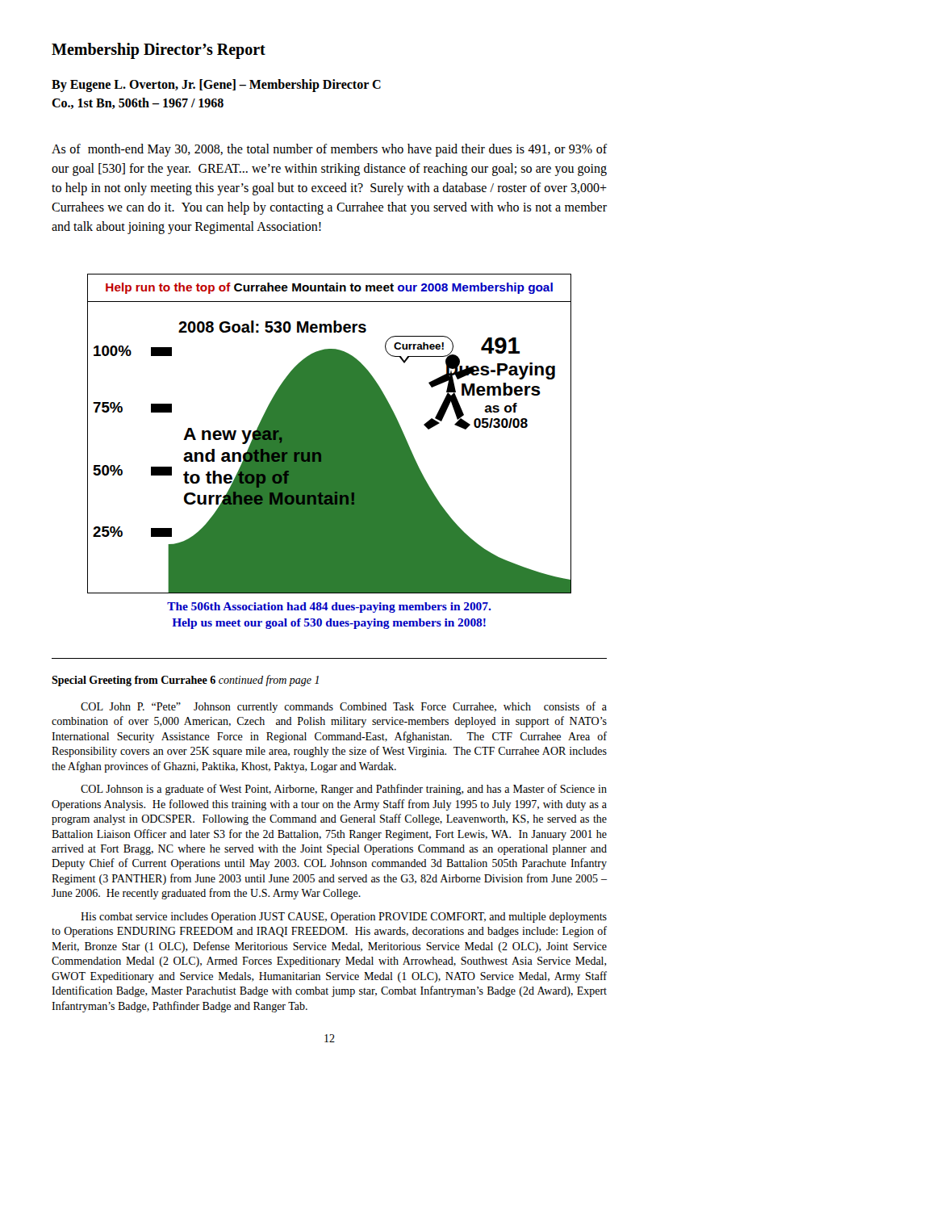Membership Director’s Report
By Eugene L. Overton, Jr. [Gene] – Membership Director C
Co., 1st Bn, 506th – 1967 / 1968
As of month-end May 30, 2008, the total number of members who have paid their dues is 491, or 93% of our goal [530] for the year. GREAT... we’re within striking distance of reaching our goal; so are you going to help in not only meeting this year’s goal but to exceed it? Surely with a database / roster of over 3,000+ Currahees we can do it. You can help by contacting a Currahee that you served with who is not a member and talk about joining your Regimental Association!
Help run to the top of Currahee Mountain to meet our 2008 Membership goal
100%
75%
50%
25%
2008 Goal: 530 Members
Currahee!
491 Dues-Paying
Members
as of
05/30/08
A new year,
and another run
to the top of
Currahee Mountain!
The 506th Association had 484 dues-paying members in 2007.
Help us meet our goal of 530 dues-paying members in 2008!
Special Greeting from Currahee 6 continued from page 1
COL John P. “Pete” Johnson currently commands Combined Task Force Currahee, which consists of a combination of over 5,000 American, Czech and Polish military service-members deployed in support of NATO’s International Security Assistance Force in Regional Command-East, Afghanistan. The CTF Currahee Area of Responsibility covers an over 25K square mile area, roughly the size of West Virginia. The CTF Currahee AOR includes the Afghan provinces of Ghazni, Paktika, Khost, Paktya, Logar and Wardak.
COL Johnson is a graduate of West Point, Airborne, Ranger and Pathfinder training, and has a Master of Science in Operations Analysis. He followed this training with a tour on the Army Staff from July 1995 to July 1997, with duty as a program analyst in ODCSPER. Following the Command and General Staff College, Leavenworth, KS, he served as the Battalion Liaison Officer and later S3 for the 2d Battalion, 75th Ranger Regiment, Fort Lewis, WA. In January 2001 he arrived at Fort Bragg, NC where he served with the Joint Special Operations Command as an operational planner and Deputy Chief of Current Operations until May 2003. COL Johnson commanded 3d Battalion 505th Parachute Infantry Regiment (3 PANTHER) from June 2003 until June 2005 and served as the G3, 82d Airborne Division from June 2005 – June 2006. He recently graduated from the U.S. Army War College.
His combat service includes Operation JUST CAUSE, Operation PROVIDE COMFORT, and multiple deployments to Operations ENDURING FREEDOM and IRAQI FREEDOM. His awards, decorations and badges include: Legion of Merit, Bronze Star (1 OLC), Defense Meritorious Service Medal, Meritorious Service Medal (2 OLC), Joint Service Commendation Medal (2 OLC), Armed Forces Expeditionary Medal with Arrowhead, Southwest Asia Service Medal, GWOT Expeditionary and Service Medals, Humanitarian Service Medal (1 OLC), NATO Service Medal, Army Staff Identification Badge, Master Parachutist Badge with combat jump star, Combat Infantryman’s Badge (2d Award), Expert Infantryman’s Badge, Pathfinder Badge and Ranger Tab.
12